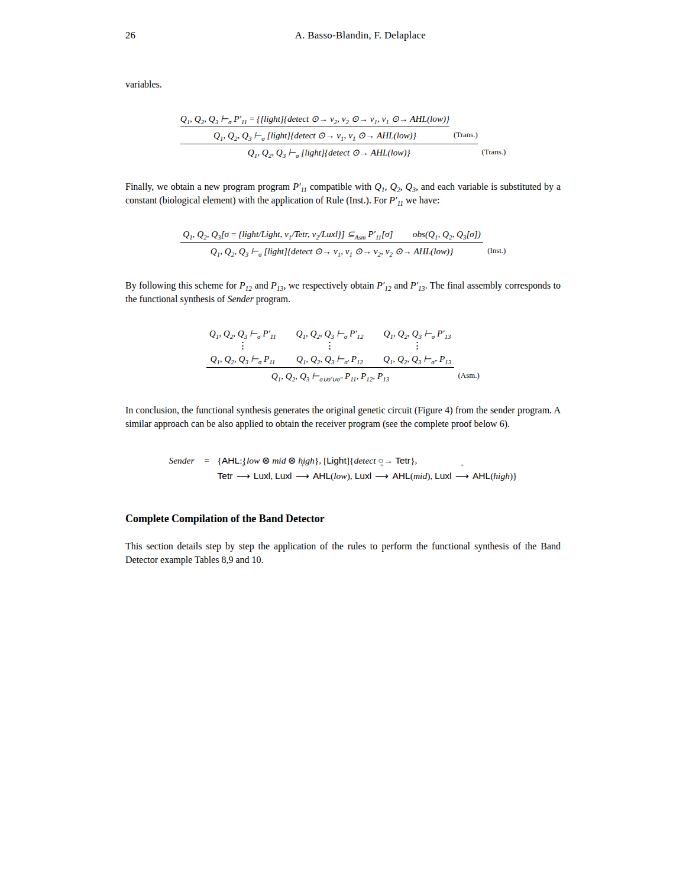26 A. Basso-Blandin, F. Delaplace
variables.
Q1, Q2, Q3 ⊢σ P′11 = {[light]{detect ⊙→ v2, v2 ⊙→ v1, v1 ⊙→ AHL(low)}
Q1, Q2, Q3 ⊢σ [light]{detect ⊙→ v1, v1 ⊙→ AHL(low)}
(Trans.)
Q1, Q2, Q3 ⊢σ [light]{detect ⊙→ AHL(low)}
(Trans.)
Finally, we obtain a new program program P′11 compatible with Q1, Q2, Q3, and each variable is substituted by a constant (biological element) with the application of Rule (Inst.). For P′11 we have:
Q1, Q2, Q3[σ = {light/Light, v1/Tetr, v2/Luxl}] ⊆Asm P′11[σ] obs(Q1, Q2, Q3[σ])
Q1, Q2, Q3 ⊢σ [light]{detect ⊙→ v1, v1 ⊙→ v2, v2 ⊙→ AHL(low)}
(Inst.)
By following this scheme for P12 and P13, we respectively obtain P′12 and P′13. The final assembly corresponds to the functional synthesis of Sender program.
Q1, Q2, Q3 ⊢σ P′11
⋮
Q1, Q2, Q3 ⊢σ P11
Q1, Q2, Q3 ⊢σ P′12
⋮
Q1, Q2, Q3 ⊢σ′ P12
Q1, Q2, Q3 ⊢σ P′13
⋮
Q1, Q2, Q3 ⊢σ″ P13
Q1, Q2, Q3 ⊢σ∪σ′∪σ″ P11, P12, P13
(Asm.)
In conclusion, the functional synthesis generates the original genetic circuit (Figure 4) from the sender program. A similar approach can be also applied to obtain the receiver program (see the complete proof below 6).
| Sender | = | { AHL :{ low ⊛ mid ⊛ high }, [ Light ]{ detect ○→ Tetr }, |
| | | Tetr + ⟶ Luxl , Luxl + ⟶ AHL ( low ), Luxl + ⟶ AHL ( mid ), Luxl + ⟶ AHL ( high )} |
Complete Compilation of the Band Detector
This section details step by step the application of the rules to perform the functional synthesis of the Band Detector example Tables 8,9 and 10.